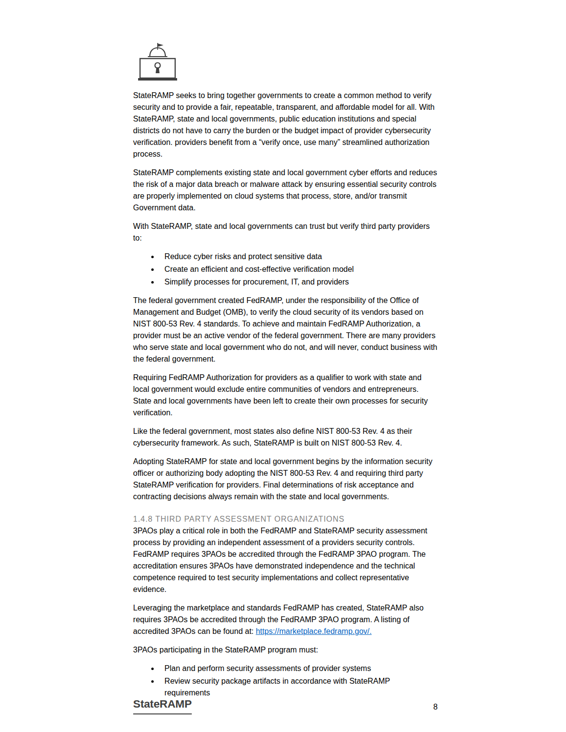StateRAMP seeks to bring together governments to create a common method to verify security and to provide a fair, repeatable, transparent, and affordable model for all. With StateRAMP, state and local governments, public education institutions and special districts do not have to carry the burden or the budget impact of provider cybersecurity verification. providers benefit from a “verify once, use many” streamlined authorization process.
StateRAMP complements existing state and local government cyber efforts and reduces the risk of a major data breach or malware attack by ensuring essential security controls are properly implemented on cloud systems that process, store, and/or transmit Government data.
With StateRAMP, state and local governments can trust but verify third party providers to:
Reduce cyber risks and protect sensitive data
Create an efficient and cost-effective verification model
Simplify processes for procurement, IT, and providers
The federal government created FedRAMP, under the responsibility of the Office of Management and Budget (OMB), to verify the cloud security of its vendors based on NIST 800-53 Rev. 4 standards. To achieve and maintain FedRAMP Authorization, a provider must be an active vendor of the federal government. There are many providers who serve state and local government who do not, and will never, conduct business with the federal government.
Requiring FedRAMP Authorization for providers as a qualifier to work with state and local government would exclude entire communities of vendors and entrepreneurs. State and local governments have been left to create their own processes for security verification.
Like the federal government, most states also define NIST 800-53 Rev. 4 as their cybersecurity framework. As such, StateRAMP is built on NIST 800-53 Rev. 4.
Adopting StateRAMP for state and local government begins by the information security officer or authorizing body adopting the NIST 800-53 Rev. 4 and requiring third party StateRAMP verification for providers. Final determinations of risk acceptance and contracting decisions always remain with the state and local governments.
1.4.8 Third Party Assessment Organizations
3PAOs play a critical role in both the FedRAMP and StateRAMP security assessment process by providing an independent assessment of a providers security controls. FedRAMP requires 3PAOs be accredited through the FedRAMP 3PAO program. The accreditation ensures 3PAOs have demonstrated independence and the technical competence required to test security implementations and collect representative evidence.
Leveraging the marketplace and standards FedRAMP has created, StateRAMP also requires 3PAOs be accredited through the FedRAMP 3PAO program. A listing of accredited 3PAOs can be found at: https://marketplace.fedramp.gov/.
3PAOs participating in the StateRAMP program must:
Plan and perform security assessments of provider systems
Review security package artifacts in accordance with StateRAMP requirements
StateRAMP
8